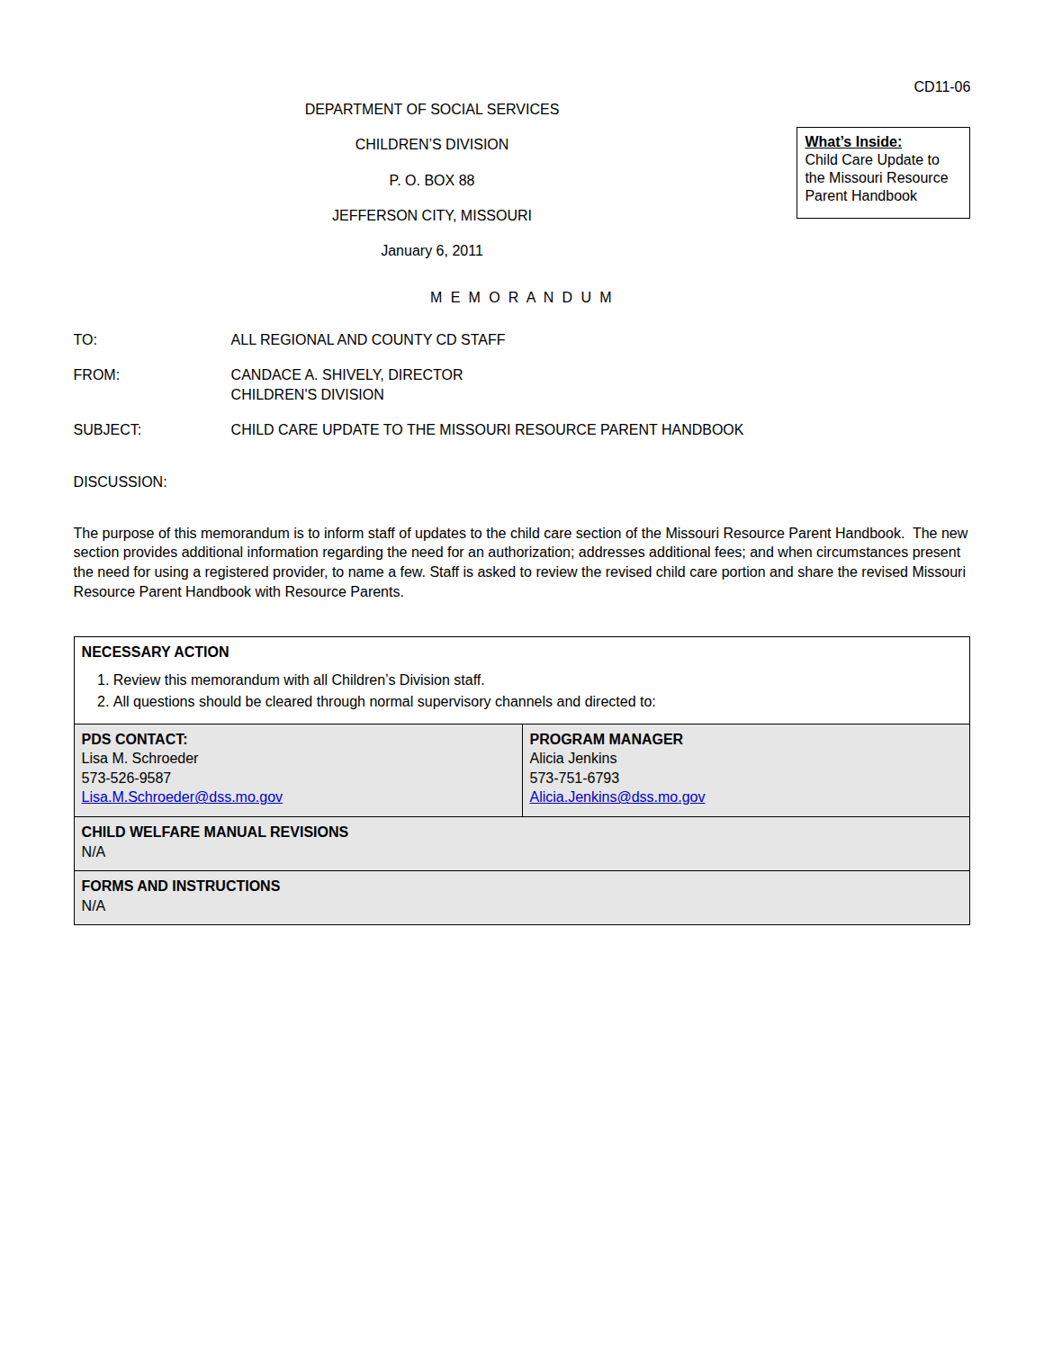CD11-06
DEPARTMENT OF SOCIAL SERVICES
CHILDREN’S DIVISION
P. O. BOX 88
JEFFERSON CITY, MISSOURI
January 6, 2011
What’s Inside: Child Care Update to the Missouri Resource Parent Handbook
M E M O R A N D U M
| TO: | ALL REGIONAL AND COUNTY CD STAFF |
| FROM: | CANDACE A. SHIVELY, DIRECTOR CHILDREN'S DIVISION |
| SUBJECT: | CHILD CARE UPDATE TO THE MISSOURI RESOURCE PARENT HANDBOOK |
DISCUSSION:
The purpose of this memorandum is to inform staff of updates to the child care section of the Missouri Resource Parent Handbook. The new section provides additional information regarding the need for an authorization; addresses additional fees; and when circumstances present the need for using a registered provider, to name a few. Staff is asked to review the revised child care portion and share the revised Missouri Resource Parent Handbook with Resource Parents.
| NECESSARY ACTION Review this memorandum with all Children’s Division staff. All questions should be cleared through normal supervisory channels and directed to: |
| PDS CONTACT: Lisa M. Schroeder 573-526-9587 Lisa.M.Schroeder@dss.mo.gov | PROGRAM MANAGER Alicia Jenkins 573-751-6793 Alicia.Jenkins@dss.mo.gov |
| CHILD WELFARE MANUAL REVISIONS N/A |
| FORMS AND INSTRUCTIONS N/A |